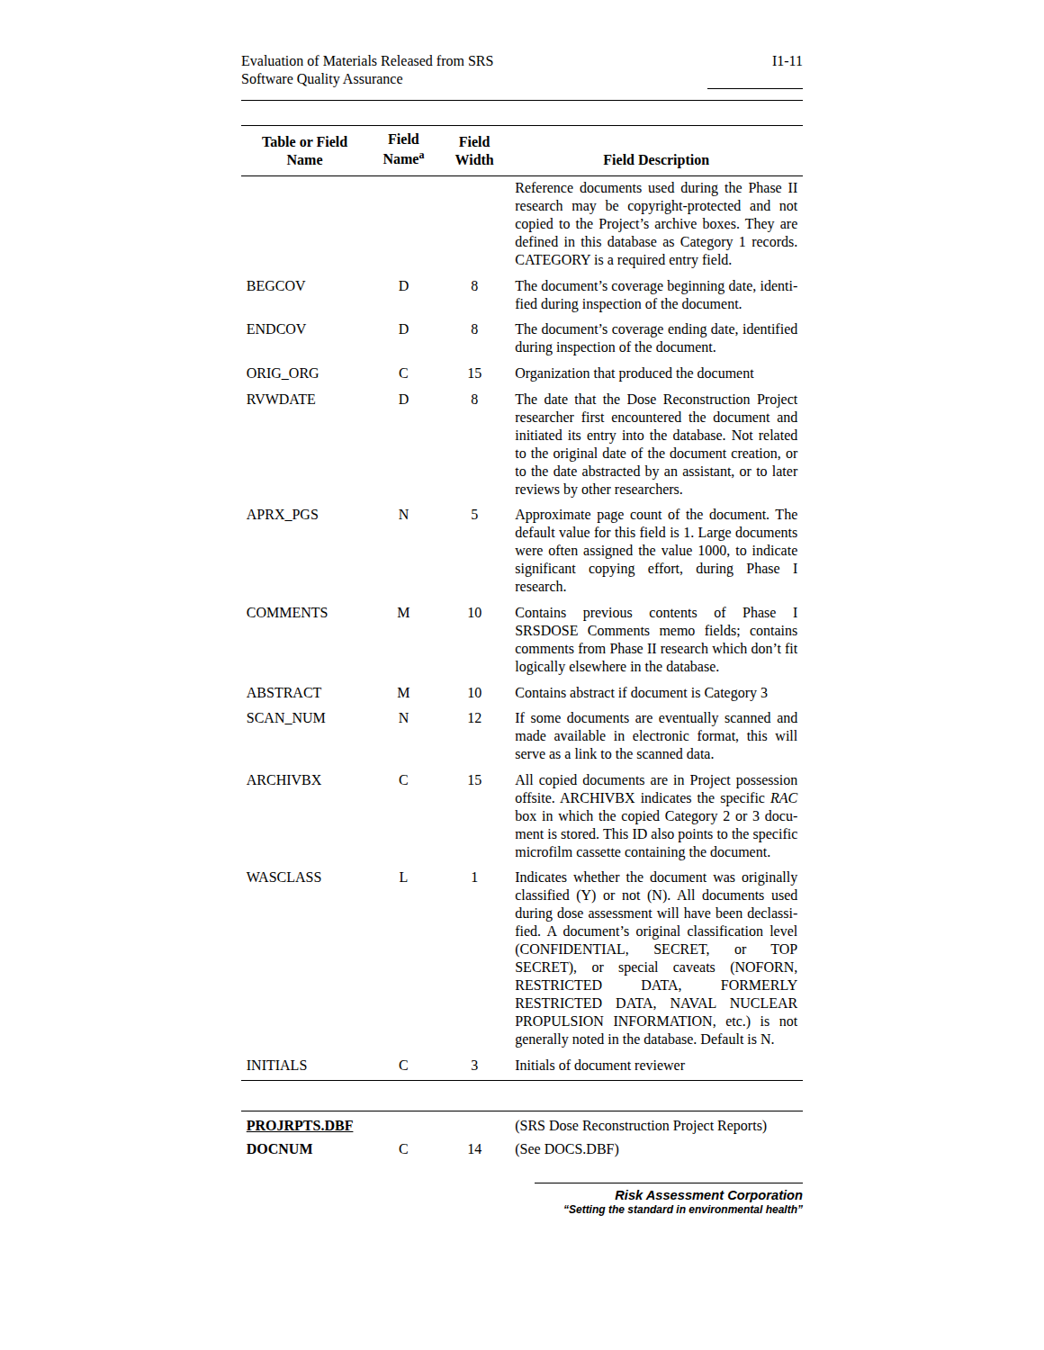Evaluation of Materials Released from SRS
Software Quality Assurance
I1-11
| Table or Field Name | Field Name a | Field Width | Field Description |
| --- | --- | --- | --- |
| | | | Reference documents used during the Phase II research may be copyright-protected and not copied to the Project’s archive boxes. They are defined in this database as Category 1 records. CATEGORY is a required entry field. |
| BEGCOV | D | 8 | The document’s coverage beginning date, identified during inspection of the document. |
| ENDCOV | D | 8 | The document’s coverage ending date, identified during inspection of the document. |
| ORIG_ORG | C | 15 | Organization that produced the document |
| RVWDATE | D | 8 | The date that the Dose Reconstruction Project researcher first encountered the document and initiated its entry into the database. Not related to the original date of the document creation, or to the date abstracted by an assistant, or to later reviews by other researchers. |
| APRX_PGS | N | 5 | Approximate page count of the document. The default value for this field is 1. Large documents were often assigned the value 1000, to indicate significant copying effort, during Phase I research. |
| COMMENTS | M | 10 | Contains previous contents of Phase I SRSDOSE Comments memo fields; contains comments from Phase II research which don’t fit logically elsewhere in the database. |
| ABSTRACT | M | 10 | Contains abstract if document is Category 3 |
| SCAN_NUM | N | 12 | If some documents are eventually scanned and made available in electronic format, this will serve as a link to the scanned data. |
| ARCHIVBX | C | 15 | All copied documents are in Project possession offsite. ARCHIVBX indicates the specific RAC box in which the copied Category 2 or 3 document is stored. This ID also points to the specific microfilm cassette containing the document. |
| WASCLASS | L | 1 | Indicates whether the document was originally classified (Y) or not (N). All documents used during dose assessment will have been declassified. A document’s original classification level (CONFIDENTIAL, SECRET, or TOP SECRET), or special caveats (NOFORN, RESTRICTED DATA, FORMERLY RESTRICTED DATA, NAVAL NUCLEAR PROPULSION INFORMATION, etc.) is not generally noted in the database. Default is N. |
| INITIALS | C | 3 | Initials of document reviewer |
| PROJRPTS.DBF | | | (SRS Dose Reconstruction Project Reports) |
| DOCNUM | C | 14 | (See DOCS.DBF) |
Risk Assessment Corporation
“Setting the standard in environmental health”